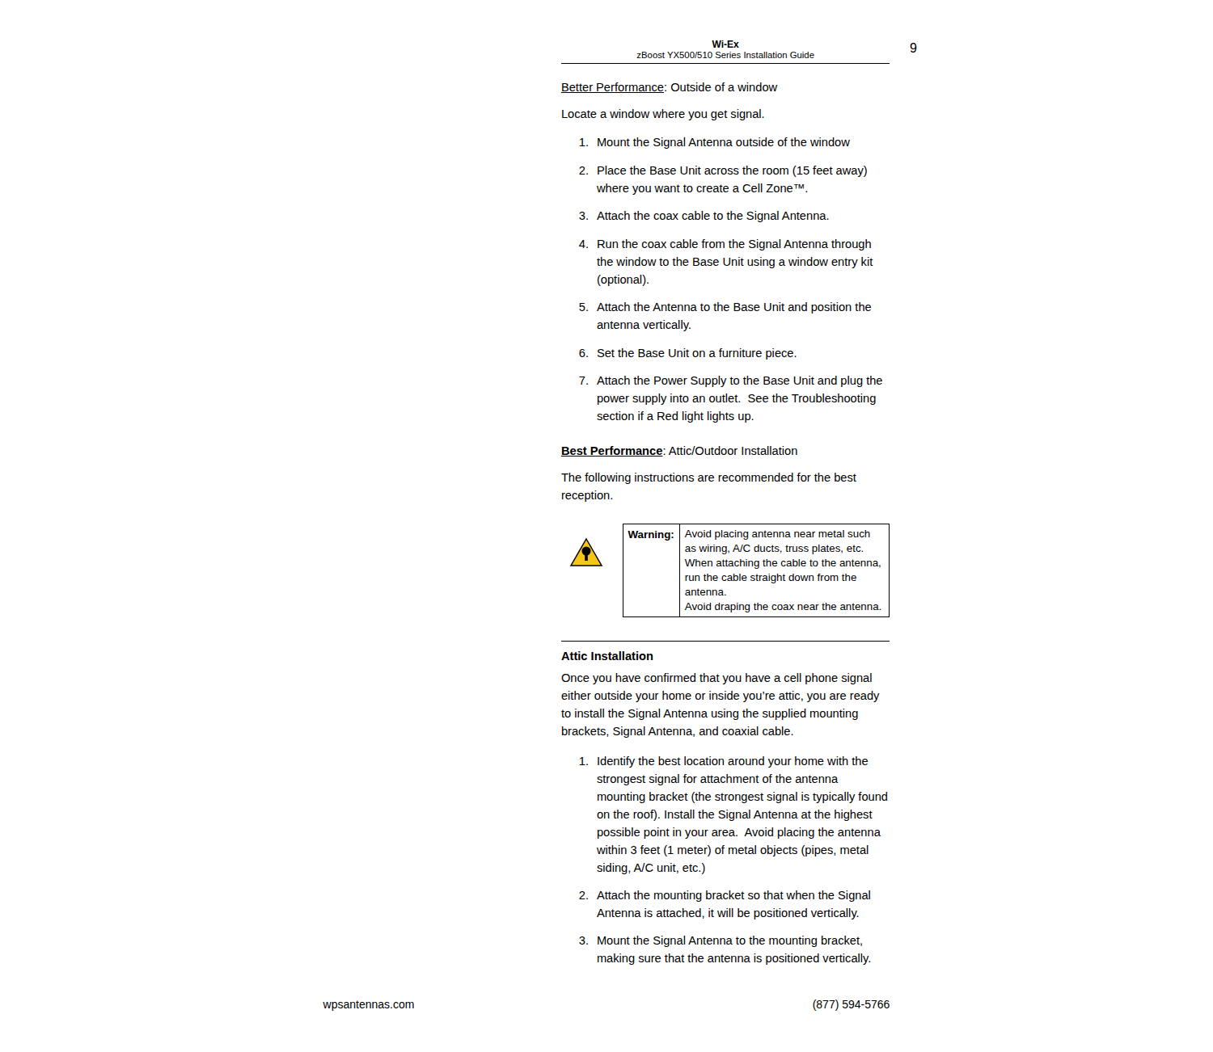9
Wi-Ex
zBoost YX500/510 Series Installation Guide
Better Performance: Outside of a window
Locate a window where you get signal.
Mount the Signal Antenna outside of the window
Place the Base Unit across the room (15 feet away) where you want to create a Cell Zone™.
Attach the coax cable to the Signal Antenna.
Run the coax cable from the Signal Antenna through the window to the Base Unit using a window entry kit (optional).
Attach the Antenna to the Base Unit and position the antenna vertically.
Set the Base Unit on a furniture piece.
Attach the Power Supply to the Base Unit and plug the power supply into an outlet. See the Troubleshooting section if a Red light lights up.
Best Performance: Attic/Outdoor Installation
The following instructions are recommended for the best reception.
| Warning: | Avoid placing antenna near metal such as wiring, A/C ducts, truss plates, etc. When attaching the cable to the antenna, run the cable straight down from the antenna. Avoid draping the coax near the antenna. |
Attic Installation
Once you have confirmed that you have a cell phone signal either outside your home or inside you’re attic, you are ready to install the Signal Antenna using the supplied mounting brackets, Signal Antenna, and coaxial cable.
Identify the best location around your home with the strongest signal for attachment of the antenna mounting bracket (the strongest signal is typically found on the roof). Install the Signal Antenna at the highest possible point in your area. Avoid placing the antenna within 3 feet (1 meter) of metal objects (pipes, metal siding, A/C unit, etc.)
Attach the mounting bracket so that when the Signal Antenna is attached, it will be positioned vertically.
Mount the Signal Antenna to the mounting bracket, making sure that the antenna is positioned vertically.
wpsantennas.com
(877) 594-5766